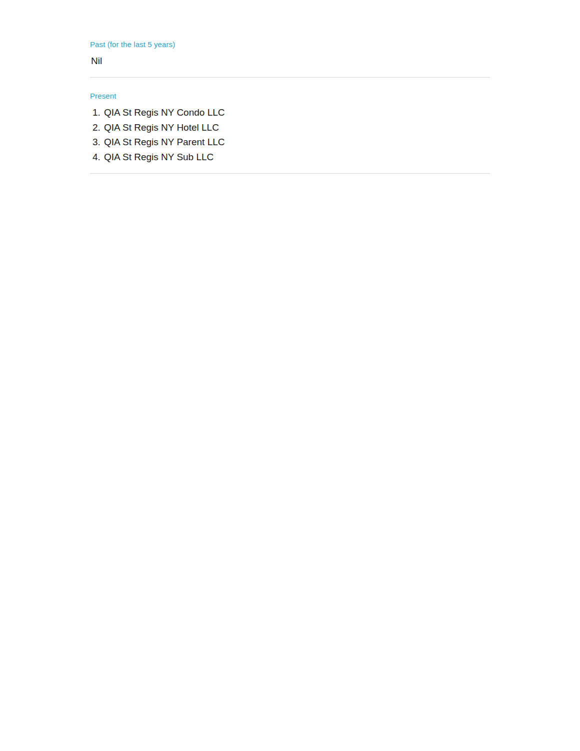Past (for the last 5 years)
Nil
Present
QIA St Regis NY Condo LLC
QIA St Regis NY Hotel LLC
QIA St Regis NY Parent LLC
QIA St Regis NY Sub LLC